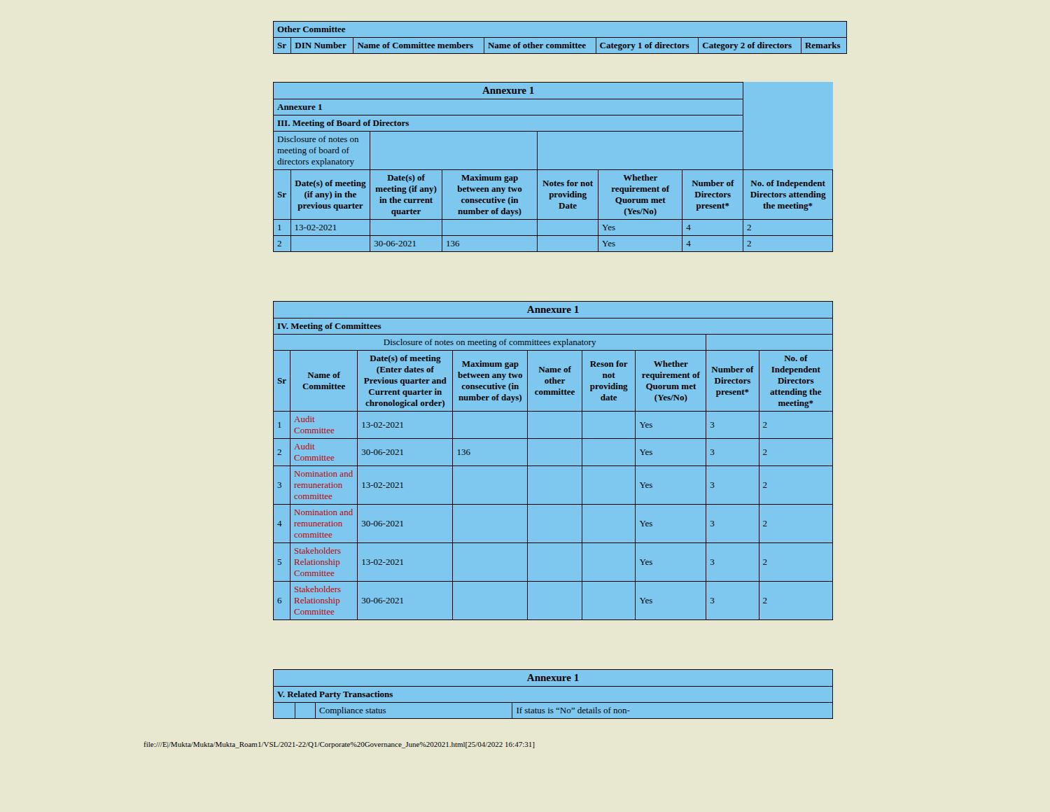| Other Committee |
| Sr | DIN Number | Name of Committee members | Name of other committee | Category 1 of directors | Category 2 of directors | Remarks |
| Annexure 1 |
| Annexure 1 |
| III. Meeting of Board of Directors |
| Disclosure of notes on meeting of board of directors explanatory | | |
| Sr | Date(s) of meeting (if any) in the previous quarter | Date(s) of meeting (if any) in the current quarter | Maximum gap between any two consecutive (in number of days) | Notes for not providing Date | Whether requirement of Quorum met (Yes/No) | Number of Directors present* | No. of Independent Directors attending the meeting* |
| 1 | 13-02-2021 | | | | Yes | 4 | 2 |
| 2 | | 30-06-2021 | 136 | | Yes | 4 | 2 |
| Annexure 1 |
| IV. Meeting of Committees |
| Disclosure of notes on meeting of committees explanatory | |
| Sr | Name of Committee | Date(s) of meeting (Enter dates of Previous quarter and Current quarter in chronological order) | Maximum gap between any two consecutive (in number of days) | Name of other committee | Reson for not providing date | Whether requirement of Quorum met (Yes/No) | Number of Directors present* | No. of Independent Directors attending the meeting* |
| 1 | Audit Committee | 13-02-2021 | | | | Yes | 3 | 2 |
| 2 | Audit Committee | 30-06-2021 | 136 | | | Yes | 3 | 2 |
| 3 | Nomination and remuneration committee | 13-02-2021 | | | | Yes | 3 | 2 |
| 4 | Nomination and remuneration committee | 30-06-2021 | | | | Yes | 3 | 2 |
| 5 | Stakeholders Relationship Committee | 13-02-2021 | | | | Yes | 3 | 2 |
| 6 | Stakeholders Relationship Committee | 30-06-2021 | | | | Yes | 3 | 2 |
| Annexure 1 |
| V. Related Party Transactions |
| | | Compliance status | If status is “No” details of non- |
file:///E|/Mukta/Mukta/Mukta_Roam1/VSL/2021-22/Q1/Corporate%20Governance_June%202021.html[25/04/2022 16:47:31]